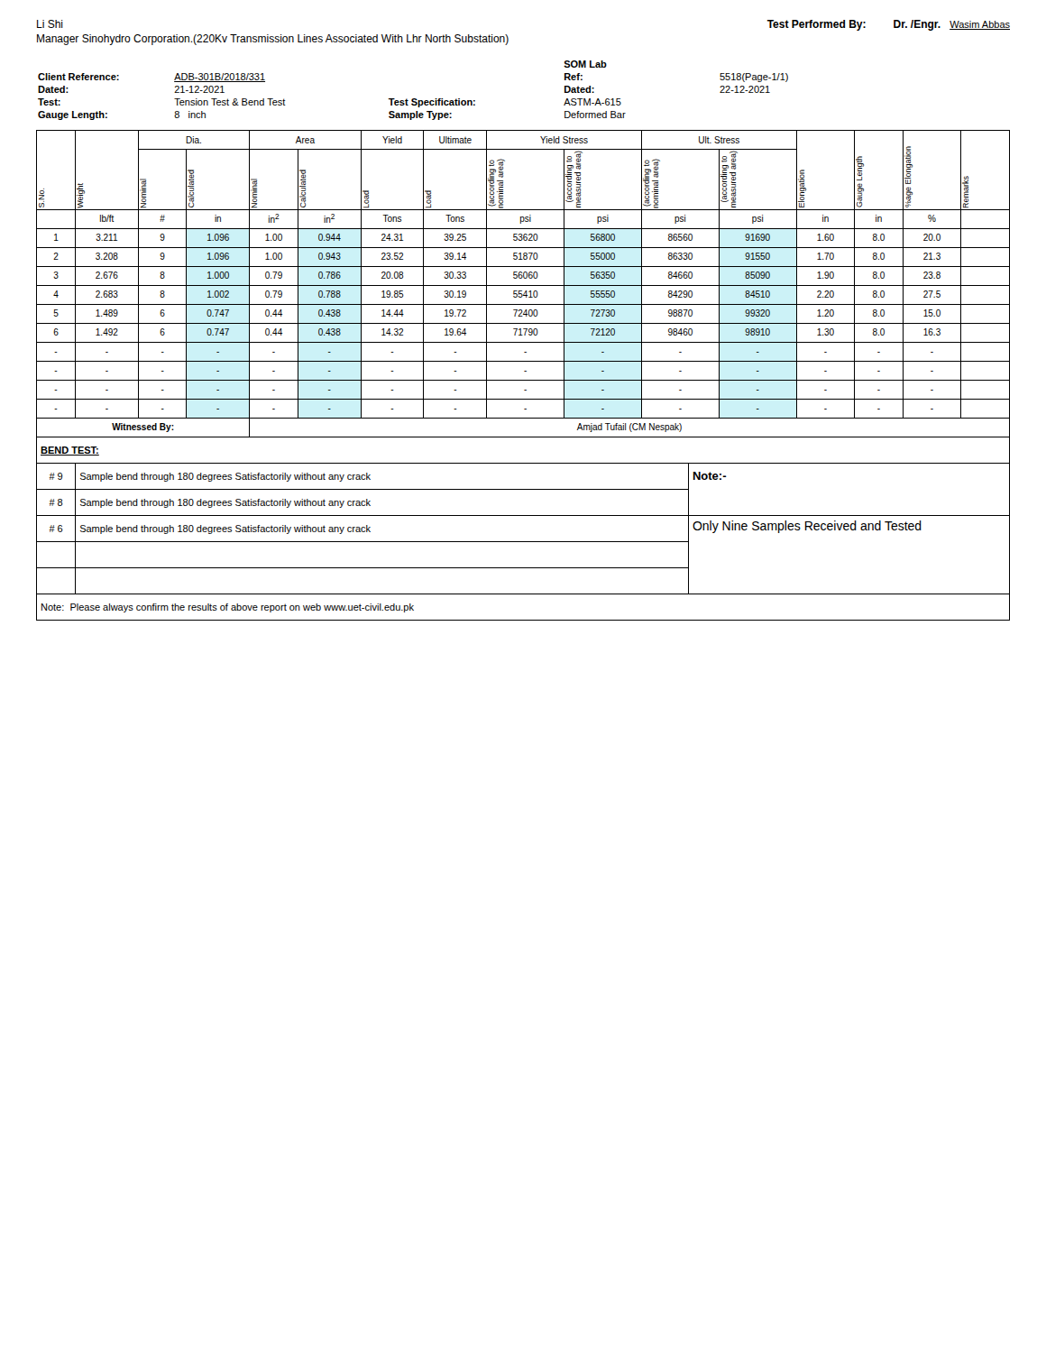Li Shi Test Performed By: Dr. /Engr. Wasim Abbas
Manager Sinohydro Corporation.(220Kv Transmission Lines Associated With Lhr North Substation)
| | SOM Lab |
| Client Reference: | ADB-301B/2018/331 | | Ref: | 5518(Page-1/1) |
| Dated: | 21-12-2021 | | Dated: | 22-12-2021 |
| Test: | Tension Test & Bend Test | Test Specification: | ASTM-A-615 |
| Gauge Length: | 8 inch | Sample Type: | Deformed Bar |
| S.No. | Weight | Dia. | Area | Yield | Ultimate | Yield Stress | Ult. Stress | Elongation | Gauge Length | %age Elongation | Remarks |
| Nominal | Calculated | Nominal | Calculated | Load | Load | (according to nominal area) | (according to measured area) | (according to nominal area) | (according to measured area) |
| | lb/ft | # | in | in 2 | in 2 | Tons | Tons | psi | psi | psi | psi | in | in | % | |
| 1 | 3.211 | 9 | 1.096 | 1.00 | 0.944 | 24.31 | 39.25 | 53620 | 56800 | 86560 | 91690 | 1.60 | 8.0 | 20.0 | |
| 2 | 3.208 | 9 | 1.096 | 1.00 | 0.943 | 23.52 | 39.14 | 51870 | 55000 | 86330 | 91550 | 1.70 | 8.0 | 21.3 | |
| 3 | 2.676 | 8 | 1.000 | 0.79 | 0.786 | 20.08 | 30.33 | 56060 | 56350 | 84660 | 85090 | 1.90 | 8.0 | 23.8 | |
| 4 | 2.683 | 8 | 1.002 | 0.79 | 0.788 | 19.85 | 30.19 | 55410 | 55550 | 84290 | 84510 | 2.20 | 8.0 | 27.5 | |
| 5 | 1.489 | 6 | 0.747 | 0.44 | 0.438 | 14.44 | 19.72 | 72400 | 72730 | 98870 | 99320 | 1.20 | 8.0 | 15.0 | |
| 6 | 1.492 | 6 | 0.747 | 0.44 | 0.438 | 14.32 | 19.64 | 71790 | 72120 | 98460 | 98910 | 1.30 | 8.0 | 16.3 | |
| - | - | - | - | - | - | - | - | - | - | - | - | - | - | - | |
| - | - | - | - | - | - | - | - | - | - | - | - | - | - | - | |
| - | - | - | - | - | - | - | - | - | - | - | - | - | - | - | |
| - | - | - | - | - | - | - | - | - | - | - | - | - | - | - | |
| Witnessed By: | Amjad Tufail (CM Nespak) |
| BEND TEST: |
| # 9 | Sample bend through 180 degrees Satisfactorily without any crack | Note:- |
| # 8 | Sample bend through 180 degrees Satisfactorily without any crack |
| # 6 | Sample bend through 180 degrees Satisfactorily without any crack | Only Nine Samples Received and Tested |
| Note: Please always confirm the results of above report on web www.uet-civil.edu.pk |